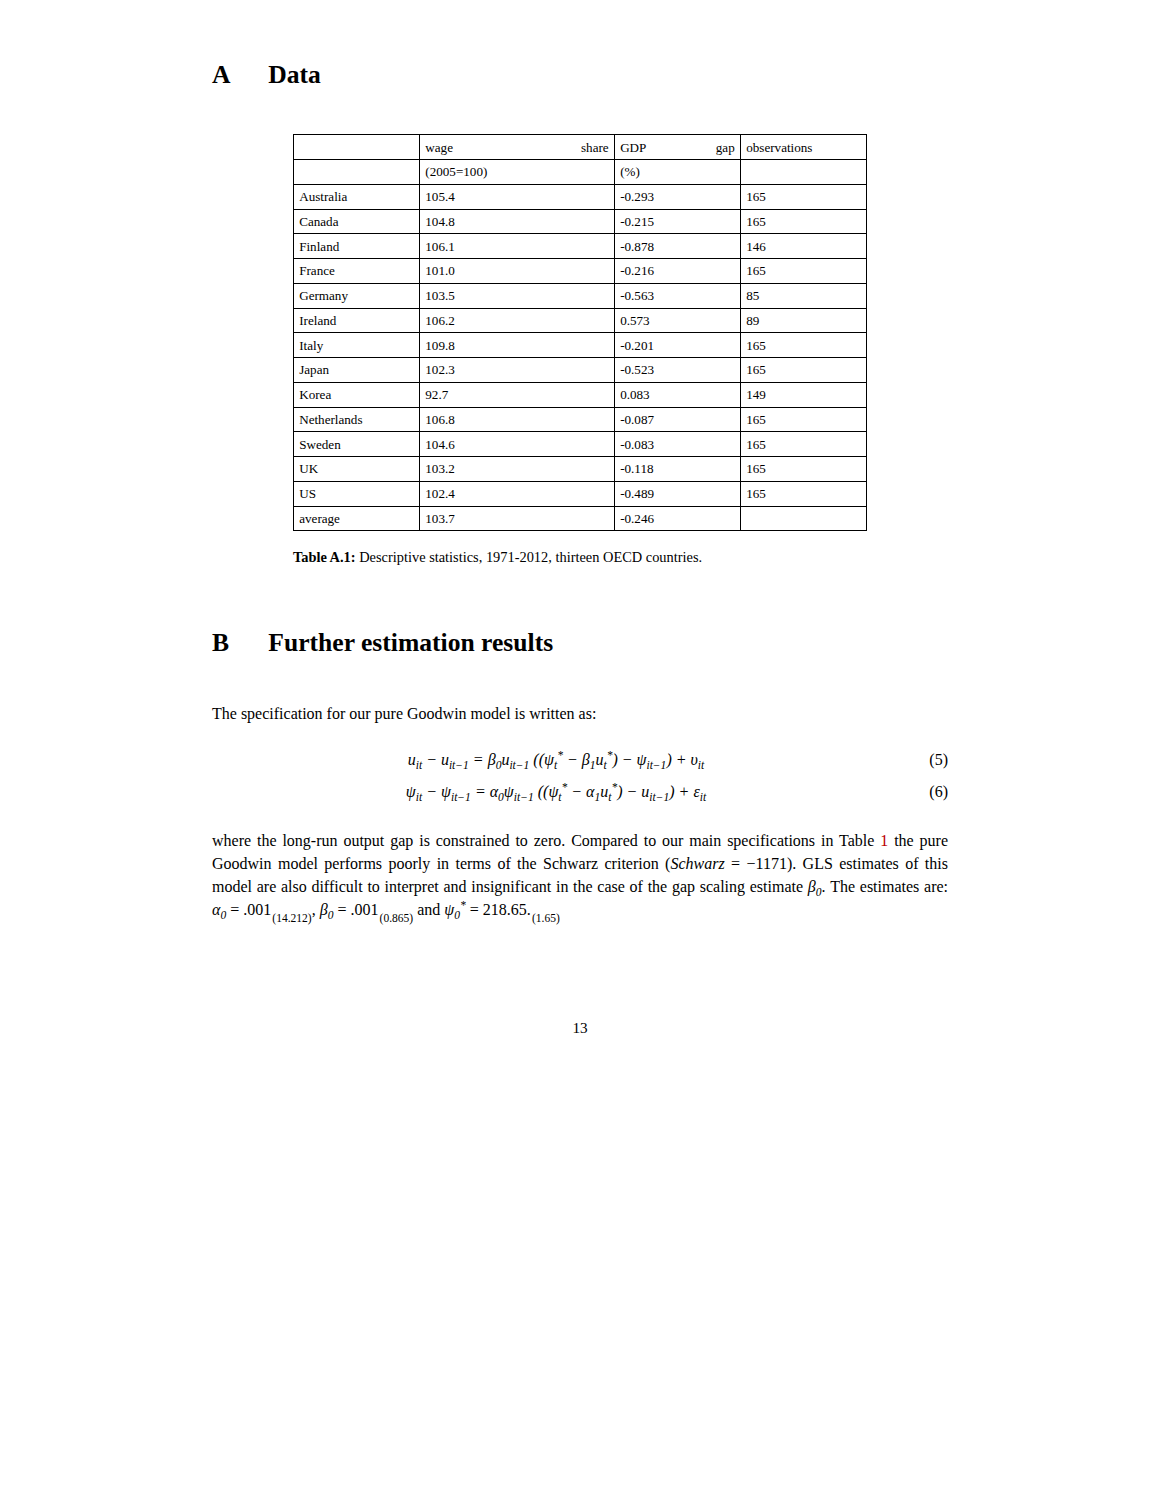AData
| | wage share | GDP gap | observations |
| --- | --- | --- | --- |
| | (2005=100) | (%) | |
| Australia | 105.4 | -0.293 | 165 |
| Canada | 104.8 | -0.215 | 165 |
| Finland | 106.1 | -0.878 | 146 |
| France | 101.0 | -0.216 | 165 |
| Germany | 103.5 | -0.563 | 85 |
| Ireland | 106.2 | 0.573 | 89 |
| Italy | 109.8 | -0.201 | 165 |
| Japan | 102.3 | -0.523 | 165 |
| Korea | 92.7 | 0.083 | 149 |
| Netherlands | 106.8 | -0.087 | 165 |
| Sweden | 104.6 | -0.083 | 165 |
| UK | 103.2 | -0.118 | 165 |
| US | 102.4 | -0.489 | 165 |
| average | 103.7 | -0.246 | |
Table A.1: Descriptive statistics, 1971-2012, thirteen OECD countries.
BFurther estimation results
The specification for our pure Goodwin model is written as:
uit − uit−1 = β0uit−1 ((ψt* − β1ut*) − ψit−1) + υit
(5)
ψit − ψit−1 = α0ψit−1 ((ψt* − α1ut*) − uit−1) + εit
(6)
where the long-run output gap is constrained to zero. Compared to our main specifications in Table 1 the pure Goodwin model performs poorly in terms of the Schwarz criterion (Schwarz = −1171). GLS estimates of this model are also difficult to interpret and insignificant in the case of the gap scaling estimate β0. The estimates are: α0 = .001(14.212), β0 = .001(0.865) and ψ0* = 218.65.(1.65)
13